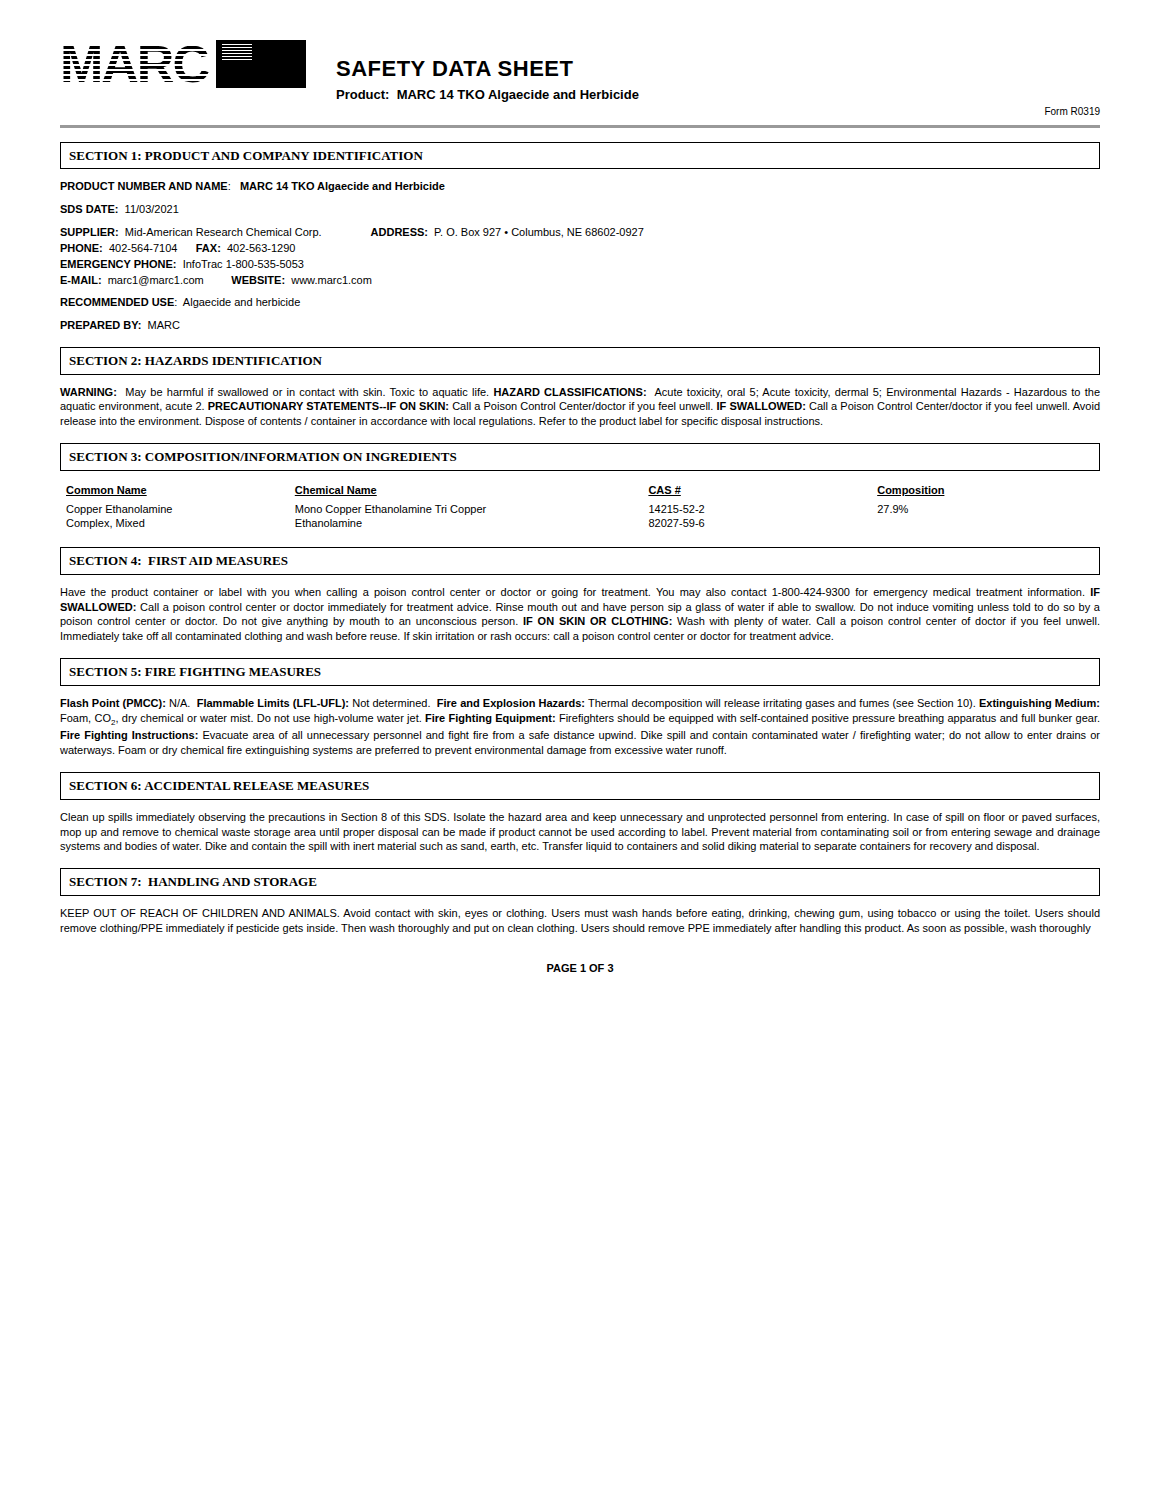MARC
SAFETY DATA SHEET
Product: MARC 14 TKO Algaecide and Herbicide
Form R0319
SECTION 1: PRODUCT AND COMPANY IDENTIFICATION
PRODUCT NUMBER AND NAME: MARC 14 TKO Algaecide and Herbicide
SDS DATE: 11/03/2021
SUPPLIER: Mid-American Research Chemical Corp. ADDRESS: P. O. Box 927 • Columbus, NE 68602-0927
PHONE: 402-564-7104 FAX: 402-563-1290
EMERGENCY PHONE: InfoTrac 1-800-535-5053
E-MAIL: marc1@marc1.com WEBSITE: www.marc1.com
RECOMMENDED USE: Algaecide and herbicide
PREPARED BY: MARC
SECTION 2: HAZARDS IDENTIFICATION
WARNING: May be harmful if swallowed or in contact with skin. Toxic to aquatic life. HAZARD CLASSIFICATIONS: Acute toxicity, oral 5; Acute toxicity, dermal 5; Environmental Hazards - Hazardous to the aquatic environment, acute 2. PRECAUTIONARY STATEMENTS--IF ON SKIN: Call a Poison Control Center/doctor if you feel unwell. IF SWALLOWED: Call a Poison Control Center/doctor if you feel unwell. Avoid release into the environment. Dispose of contents / container in accordance with local regulations. Refer to the product label for specific disposal instructions.
SECTION 3: COMPOSITION/INFORMATION ON INGREDIENTS
| Common Name | Chemical Name | CAS # | Composition |
| --- | --- | --- | --- |
| Copper Ethanolamine Complex, Mixed | Mono Copper Ethanolamine Tri Copper Ethanolamine | 14215-52-2 82027-59-6 | 27.9% |
SECTION 4: FIRST AID MEASURES
Have the product container or label with you when calling a poison control center or doctor or going for treatment. You may also contact 1-800-424-9300 for emergency medical treatment information. IF SWALLOWED: Call a poison control center or doctor immediately for treatment advice. Rinse mouth out and have person sip a glass of water if able to swallow. Do not induce vomiting unless told to do so by a poison control center or doctor. Do not give anything by mouth to an unconscious person. IF ON SKIN OR CLOTHING: Wash with plenty of water. Call a poison control center of doctor if you feel unwell. Immediately take off all contaminated clothing and wash before reuse. If skin irritation or rash occurs: call a poison control center or doctor for treatment advice.
SECTION 5: FIRE FIGHTING MEASURES
Flash Point (PMCC): N/A. Flammable Limits (LFL-UFL): Not determined. Fire and Explosion Hazards: Thermal decomposition will release irritating gases and fumes (see Section 10). Extinguishing Medium: Foam, CO2, dry chemical or water mist. Do not use high-volume water jet. Fire Fighting Equipment: Firefighters should be equipped with self-contained positive pressure breathing apparatus and full bunker gear. Fire Fighting Instructions: Evacuate area of all unnecessary personnel and fight fire from a safe distance upwind. Dike spill and contain contaminated water / firefighting water; do not allow to enter drains or waterways. Foam or dry chemical fire extinguishing systems are preferred to prevent environmental damage from excessive water runoff.
SECTION 6: ACCIDENTAL RELEASE MEASURES
Clean up spills immediately observing the precautions in Section 8 of this SDS. Isolate the hazard area and keep unnecessary and unprotected personnel from entering. In case of spill on floor or paved surfaces, mop up and remove to chemical waste storage area until proper disposal can be made if product cannot be used according to label. Prevent material from contaminating soil or from entering sewage and drainage systems and bodies of water. Dike and contain the spill with inert material such as sand, earth, etc. Transfer liquid to containers and solid diking material to separate containers for recovery and disposal.
SECTION 7: HANDLING AND STORAGE
KEEP OUT OF REACH OF CHILDREN AND ANIMALS. Avoid contact with skin, eyes or clothing. Users must wash hands before eating, drinking, chewing gum, using tobacco or using the toilet. Users should remove clothing/PPE immediately if pesticide gets inside. Then wash thoroughly and put on clean clothing. Users should remove PPE immediately after handling this product. As soon as possible, wash thoroughly
PAGE 1 OF 3